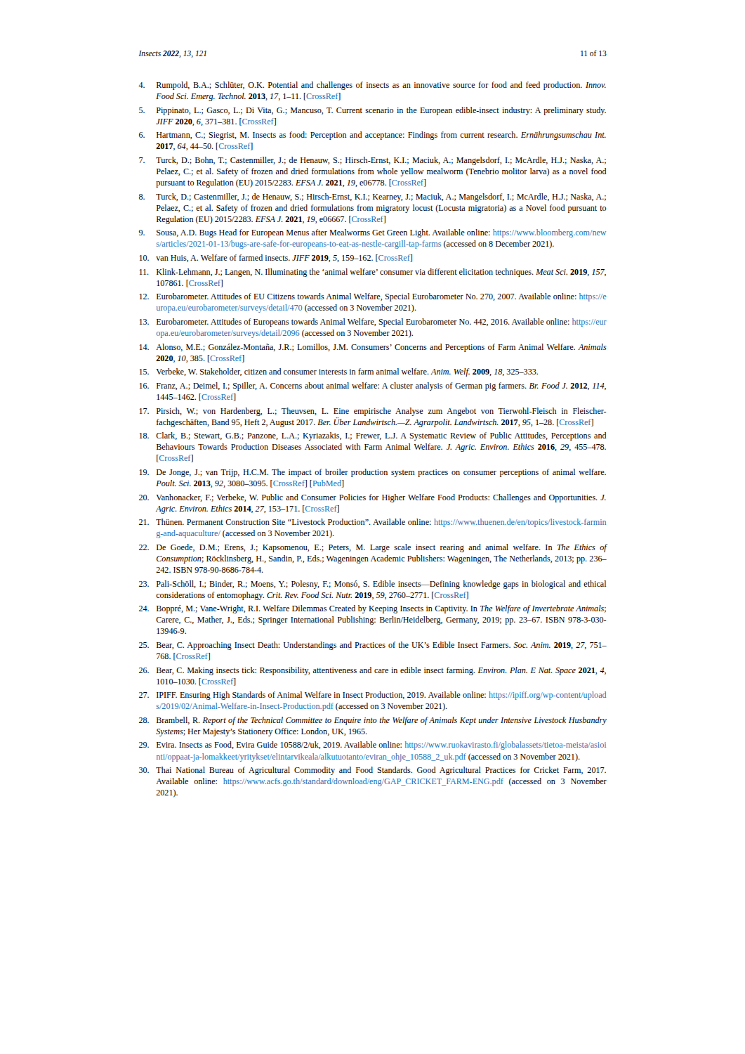Insects 2022, 13, 121
11 of 13
Rumpold, B.A.; Schlüter, O.K. Potential and challenges of insects as an innovative source for food and feed production. Innov. Food Sci. Emerg. Technol. 2013, 17, 1–11. [CrossRef]
Pippinato, L.; Gasco, L.; Di Vita, G.; Mancuso, T. Current scenario in the European edible-insect industry: A preliminary study. JIFF 2020, 6, 371–381. [CrossRef]
Hartmann, C.; Siegrist, M. Insects as food: Perception and acceptance: Findings from current research. Ernährungsumschau Int. 2017, 64, 44–50. [CrossRef]
Turck, D.; Bohn, T.; Castenmiller, J.; de Henauw, S.; Hirsch-Ernst, K.I.; Maciuk, A.; Mangelsdorf, I.; McArdle, H.J.; Naska, A.; Pelaez, C.; et al. Safety of frozen and dried formulations from whole yellow mealworm (Tenebrio molitor larva) as a novel food pursuant to Regulation (EU) 2015/2283. EFSA J. 2021, 19, e06778. [CrossRef]
Turck, D.; Castenmiller, J.; de Henauw, S.; Hirsch-Ernst, K.I.; Kearney, J.; Maciuk, A.; Mangelsdorf, I.; McArdle, H.J.; Naska, A.; Pelaez, C.; et al. Safety of frozen and dried formulations from migratory locust (Locusta migratoria) as a Novel food pursuant to Regulation (EU) 2015/2283. EFSA J. 2021, 19, e06667. [CrossRef]
Sousa, A.D. Bugs Head for European Menus after Mealworms Get Green Light. Available online: https://www.bloomberg.com/news/articles/2021-01-13/bugs-are-safe-for-europeans-to-eat-as-nestle-cargill-tap-farms (accessed on 8 December 2021).
van Huis, A. Welfare of farmed insects. JIFF 2019, 5, 159–162. [CrossRef]
Klink-Lehmann, J.; Langen, N. Illuminating the ‘animal welfare’ consumer via different elicitation techniques. Meat Sci. 2019, 157, 107861. [CrossRef]
Eurobarometer. Attitudes of EU Citizens towards Animal Welfare, Special Eurobarometer No. 270, 2007. Available online: https://europa.eu/eurobarometer/surveys/detail/470 (accessed on 3 November 2021).
Eurobarometer. Attitudes of Europeans towards Animal Welfare, Special Eurobarometer No. 442, 2016. Available online: https://europa.eu/eurobarometer/surveys/detail/2096 (accessed on 3 November 2021).
Alonso, M.E.; González-Montaña, J.R.; Lomillos, J.M. Consumers’ Concerns and Perceptions of Farm Animal Welfare. Animals 2020, 10, 385. [CrossRef]
Verbeke, W. Stakeholder, citizen and consumer interests in farm animal welfare. Anim. Welf. 2009, 18, 325–333.
Franz, A.; Deimel, I.; Spiller, A. Concerns about animal welfare: A cluster analysis of German pig farmers. Br. Food J. 2012, 114, 1445–1462. [CrossRef]
Pirsich, W.; von Hardenberg, L.; Theuvsen, L. Eine empirische Analyse zum Angebot von Tierwohl-Fleisch in Fleischer-fachgeschäften, Band 95, Heft 2, August 2017. Ber. Über Landwirtsch.—Z. Agrarpolit. Landwirtsch. 2017, 95, 1–28. [CrossRef]
Clark, B.; Stewart, G.B.; Panzone, L.A.; Kyriazakis, I.; Frewer, L.J. A Systematic Review of Public Attitudes, Perceptions and Behaviours Towards Production Diseases Associated with Farm Animal Welfare. J. Agric. Environ. Ethics 2016, 29, 455–478. [CrossRef]
De Jonge, J.; van Trijp, H.C.M. The impact of broiler production system practices on consumer perceptions of animal welfare. Poult. Sci. 2013, 92, 3080–3095. [CrossRef] [PubMed]
Vanhonacker, F.; Verbeke, W. Public and Consumer Policies for Higher Welfare Food Products: Challenges and Opportunities. J. Agric. Environ. Ethics 2014, 27, 153–171. [CrossRef]
Thünen. Permanent Construction Site “Livestock Production”. Available online: https://www.thuenen.de/en/topics/livestock-farming-and-aquaculture/ (accessed on 3 November 2021).
De Goede, D.M.; Erens, J.; Kapsomenou, E.; Peters, M. Large scale insect rearing and animal welfare. In The Ethics of Consumption; Röcklinsberg, H., Sandin, P., Eds.; Wageningen Academic Publishers: Wageningen, The Netherlands, 2013; pp. 236–242. ISBN 978-90-8686-784-4.
Pali-Schöll, I.; Binder, R.; Moens, Y.; Polesny, F.; Monsó, S. Edible insects—Defining knowledge gaps in biological and ethical considerations of entomophagy. Crit. Rev. Food Sci. Nutr. 2019, 59, 2760–2771. [CrossRef]
Boppré, M.; Vane-Wright, R.I. Welfare Dilemmas Created by Keeping Insects in Captivity. In The Welfare of Invertebrate Animals; Carere, C., Mather, J., Eds.; Springer International Publishing: Berlin/Heidelberg, Germany, 2019; pp. 23–67. ISBN 978-3-030-13946-9.
Bear, C. Approaching Insect Death: Understandings and Practices of the UK’s Edible Insect Farmers. Soc. Anim. 2019, 27, 751–768. [CrossRef]
Bear, C. Making insects tick: Responsibility, attentiveness and care in edible insect farming. Environ. Plan. E Nat. Space 2021, 4, 1010–1030. [CrossRef]
IPIFF. Ensuring High Standards of Animal Welfare in Insect Production, 2019. Available online: https://ipiff.org/wp-content/uploads/2019/02/Animal-Welfare-in-Insect-Production.pdf (accessed on 3 November 2021).
Brambell, R. Report of the Technical Committee to Enquire into the Welfare of Animals Kept under Intensive Livestock Husbandry Systems; Her Majesty’s Stationery Office: London, UK, 1965.
Evira. Insects as Food, Evira Guide 10588/2/uk, 2019. Available online: https://www.ruokavirasto.fi/globalassets/tietoa-meista/asiointi/oppaat-ja-lomakkeet/yritykset/elintarvikeala/alkutuotanto/eviran_ohje_10588_2_uk.pdf (accessed on 3 November 2021).
Thai National Bureau of Agricultural Commodity and Food Standards. Good Agricultural Practices for Cricket Farm, 2017. Available online: https://www.acfs.go.th/standard/download/eng/GAP_CRICKET_FARM-ENG.pdf (accessed on 3 November 2021).